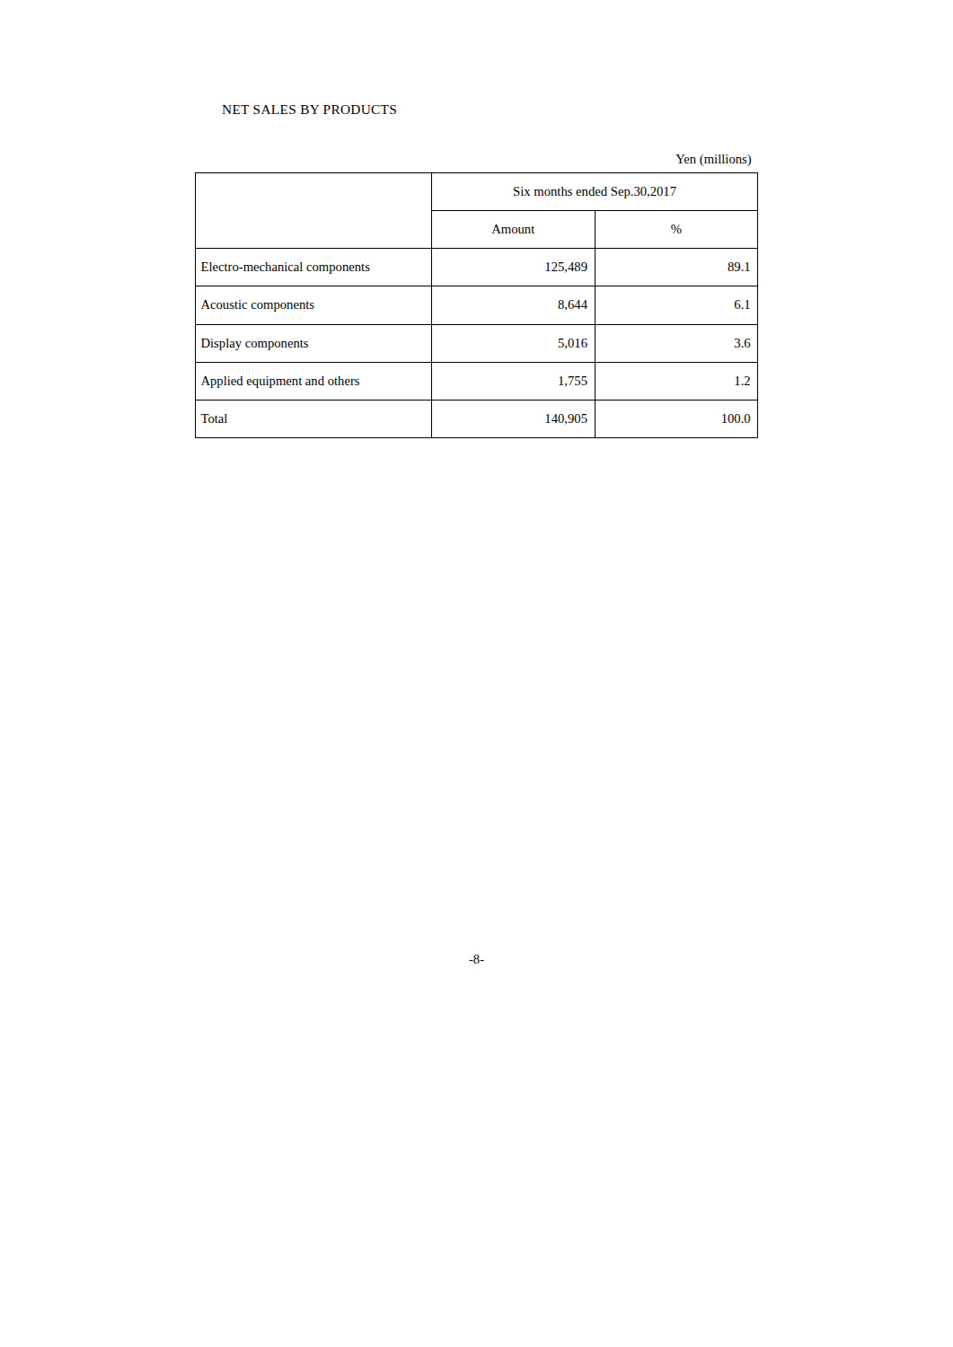NET SALES BY PRODUCTS
Yen (millions)
| | Six months ended Sep.30,2017 |
| --- | --- |
| Amount | % |
| Electro-mechanical components | 125,489 | 89.1 |
| Acoustic components | 8,644 | 6.1 |
| Display components | 5,016 | 3.6 |
| Applied equipment and others | 1,755 | 1.2 |
| Total | 140,905 | 100.0 |
-8-